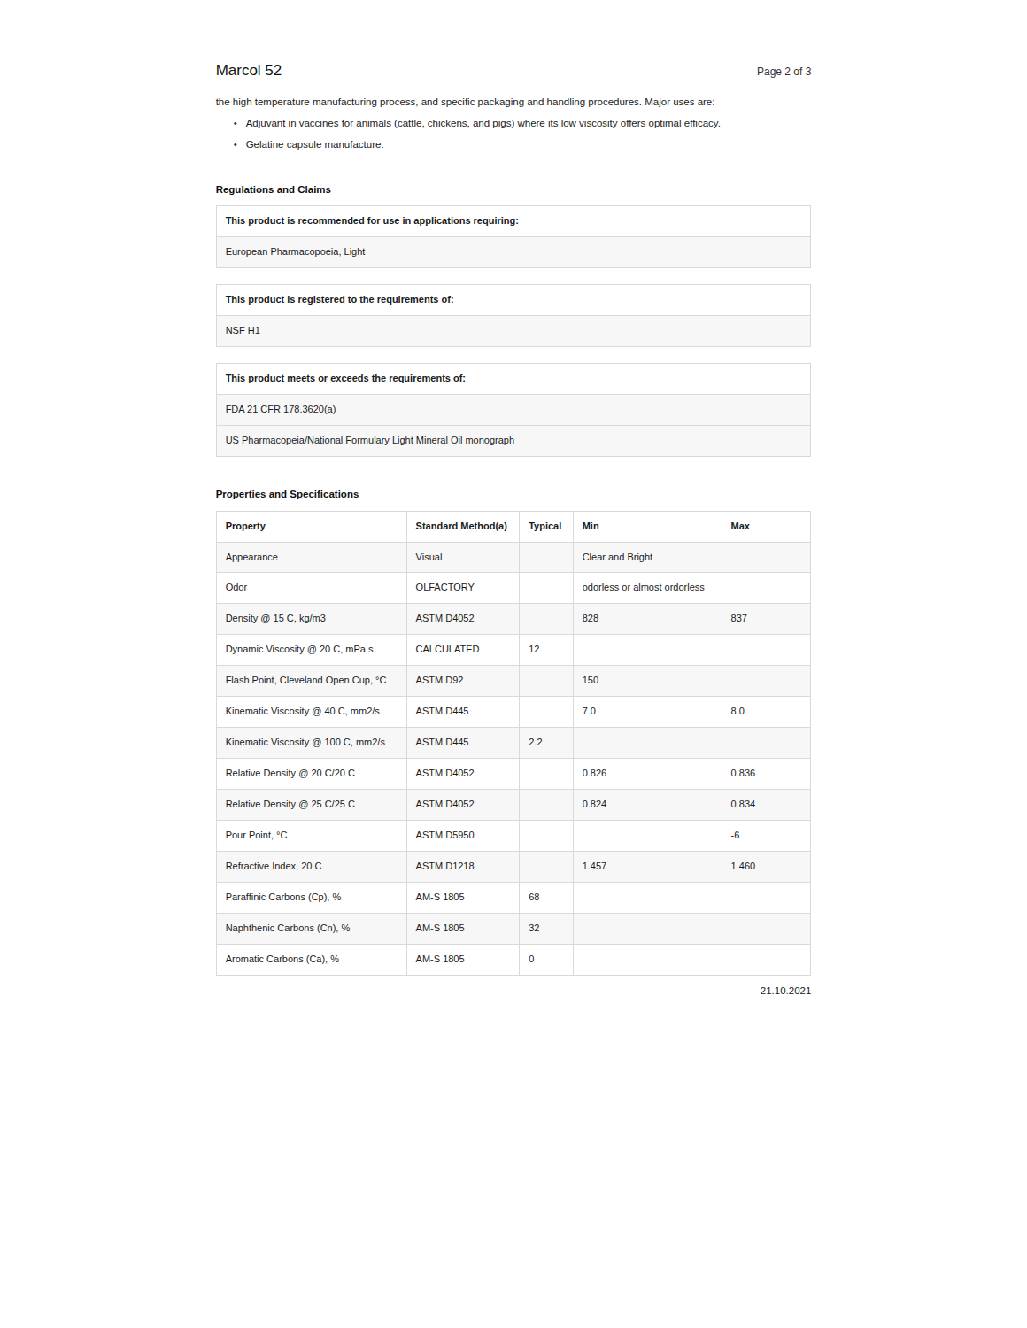Marcol 52
Page 2 of 3
the high temperature manufacturing process, and specific packaging and handling procedures. Major uses are:
Adjuvant in vaccines for animals (cattle, chickens, and pigs) where its low viscosity offers optimal efficacy.
Gelatine capsule manufacture.
Regulations and Claims
| This product is recommended for use in applications requiring: |
| --- |
| European Pharmacopoeia, Light |
| This product is registered to the requirements of: |
| --- |
| NSF H1 |
| This product meets or exceeds the requirements of: |
| --- |
| FDA 21 CFR 178.3620(a) |
| US Pharmacopeia/National Formulary Light Mineral Oil monograph |
Properties and Specifications
| Property | Standard Method(a) | Typical | Min | Max |
| --- | --- | --- | --- | --- |
| Appearance | Visual | | Clear and Bright | |
| Odor | OLFACTORY | | odorless or almost ordorless | |
| Density @ 15 C, kg/m3 | ASTM D4052 | | 828 | 837 |
| Dynamic Viscosity @ 20 C, mPa.s | CALCULATED | 12 | | |
| Flash Point, Cleveland Open Cup, °C | ASTM D92 | | 150 | |
| Kinematic Viscosity @ 40 C, mm2/s | ASTM D445 | | 7.0 | 8.0 |
| Kinematic Viscosity @ 100 C, mm2/s | ASTM D445 | 2.2 | | |
| Relative Density @ 20 C/20 C | ASTM D4052 | | 0.826 | 0.836 |
| Relative Density @ 25 C/25 C | ASTM D4052 | | 0.824 | 0.834 |
| Pour Point, °C | ASTM D5950 | | | -6 |
| Refractive Index, 20 C | ASTM D1218 | | 1.457 | 1.460 |
| Paraffinic Carbons (Cp), % | AM-S 1805 | 68 | | |
| Naphthenic Carbons (Cn), % | AM-S 1805 | 32 | | |
| Aromatic Carbons (Ca), % | AM-S 1805 | 0 | | |
21.10.2021